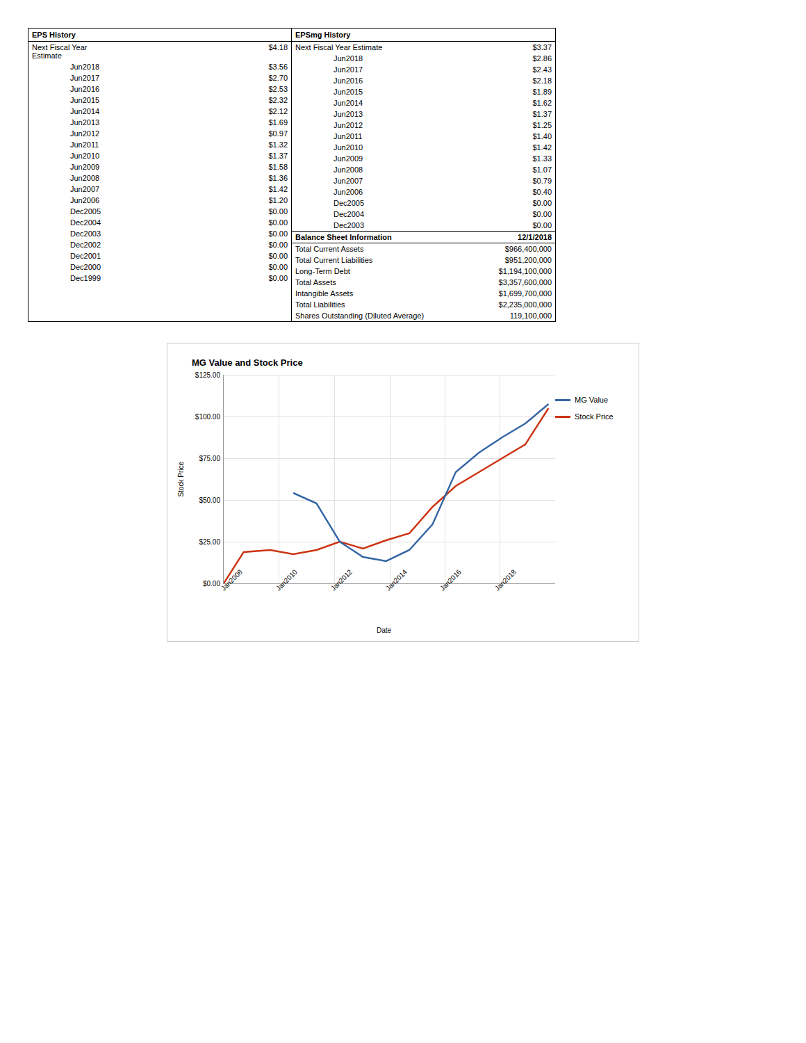EPS History
| Next Fiscal Year Estimate | $4.18 |
| Jun2018 | $3.56 |
| Jun2017 | $2.70 |
| Jun2016 | $2.53 |
| Jun2015 | $2.32 |
| Jun2014 | $2.12 |
| Jun2013 | $1.69 |
| Jun2012 | $0.97 |
| Jun2011 | $1.32 |
| Jun2010 | $1.37 |
| Jun2009 | $1.58 |
| Jun2008 | $1.36 |
| Jun2007 | $1.42 |
| Jun2006 | $1.20 |
| Dec2005 | $0.00 |
| Dec2004 | $0.00 |
| Dec2003 | $0.00 |
| Dec2002 | $0.00 |
| Dec2001 | $0.00 |
| Dec2000 | $0.00 |
| Dec1999 | $0.00 |
EPSmg History
| Next Fiscal Year Estimate | $3.37 |
| Jun2018 | $2.86 |
| Jun2017 | $2.43 |
| Jun2016 | $2.18 |
| Jun2015 | $1.89 |
| Jun2014 | $1.62 |
| Jun2013 | $1.37 |
| Jun2012 | $1.25 |
| Jun2011 | $1.40 |
| Jun2010 | $1.42 |
| Jun2009 | $1.33 |
| Jun2008 | $1.07 |
| Jun2007 | $0.79 |
| Jun2006 | $0.40 |
| Dec2005 | $0.00 |
| Dec2004 | $0.00 |
| Dec2003 | $0.00 |
| Balance Sheet Information | 12/1/2018 |
| Total Current Assets | $966,400,000 |
| Total Current Liabilities | $951,200,000 |
| Long-Term Debt | $1,194,100,000 |
| Total Assets | $3,357,600,000 |
| Intangible Assets | $1,699,700,000 |
| Total Liabilities | $2,235,000,000 |
| Shares Outstanding (Diluted Average) | 119,100,000 |
MG Value and Stock Price
Stock Price
$125.00
$100.00
$75.00
$50.00
$25.00
$0.00
Jan2008 Jan2010 Jan2012 Jan2014 Jan2016 Jan2018
Date
MG Value
Stock Price